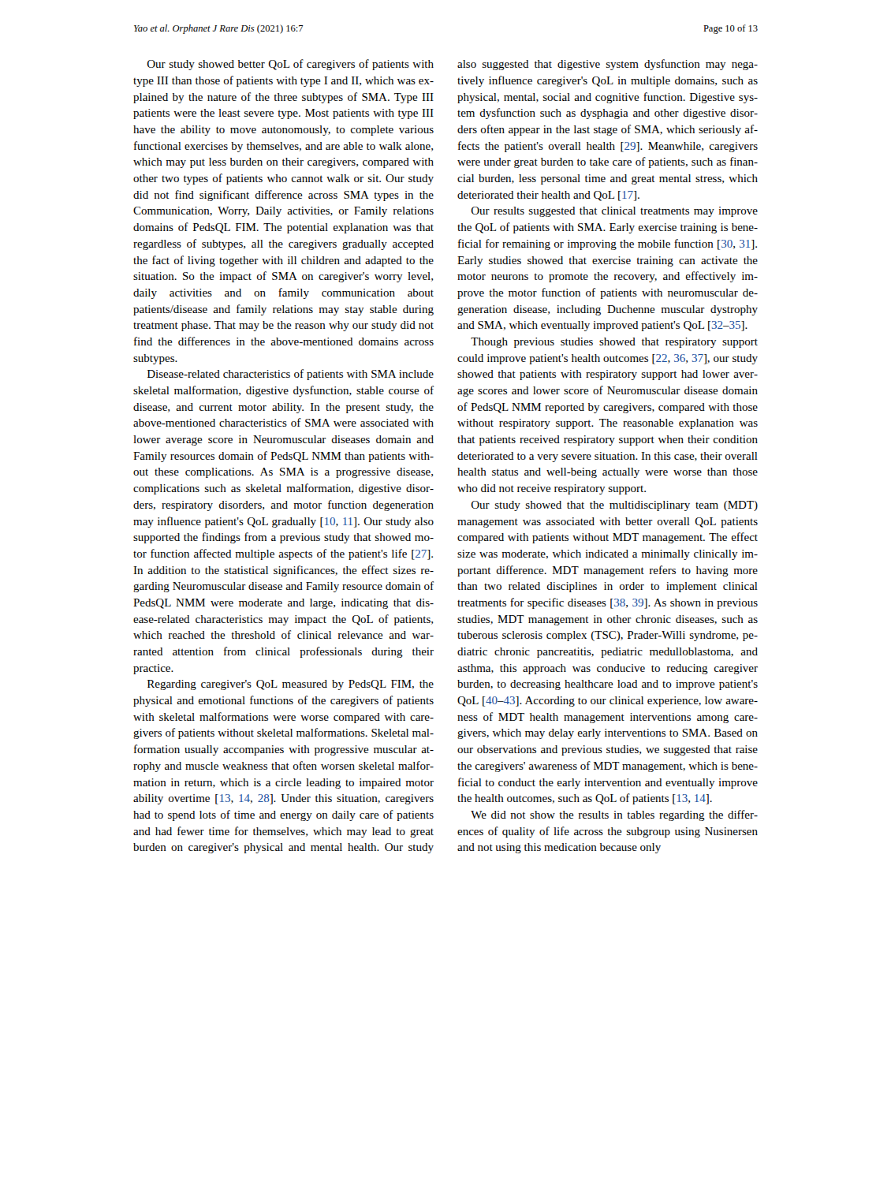Yao et al. Orphanet J Rare Dis (2021) 16:7
Page 10 of 13
Our study showed better QoL of caregivers of patients with type III than those of patients with type I and II, which was explained by the nature of the three subtypes of SMA. Type III patients were the least severe type. Most patients with type III have the ability to move autonomously, to complete various functional exercises by themselves, and are able to walk alone, which may put less burden on their caregivers, compared with other two types of patients who cannot walk or sit. Our study did not find significant difference across SMA types in the Communication, Worry, Daily activities, or Family relations domains of PedsQL FIM. The potential explanation was that regardless of subtypes, all the caregivers gradually accepted the fact of living together with ill children and adapted to the situation. So the impact of SMA on caregiver's worry level, daily activities and on family communication about patients/disease and family relations may stay stable during treatment phase. That may be the reason why our study did not find the differences in the above-mentioned domains across subtypes.
Disease-related characteristics of patients with SMA include skeletal malformation, digestive dysfunction, stable course of disease, and current motor ability. In the present study, the above-mentioned characteristics of SMA were associated with lower average score in Neuromuscular diseases domain and Family resources domain of PedsQL NMM than patients without these complications. As SMA is a progressive disease, complications such as skeletal malformation, digestive disorders, respiratory disorders, and motor function degeneration may influence patient's QoL gradually [10, 11]. Our study also supported the findings from a previous study that showed motor function affected multiple aspects of the patient's life [27]. In addition to the statistical significances, the effect sizes regarding Neuromuscular disease and Family resource domain of PedsQL NMM were moderate and large, indicating that disease-related characteristics may impact the QoL of patients, which reached the threshold of clinical relevance and warranted attention from clinical professionals during their practice.
Regarding caregiver's QoL measured by PedsQL FIM, the physical and emotional functions of the caregivers of patients with skeletal malformations were worse compared with caregivers of patients without skeletal malformations. Skeletal malformation usually accompanies with progressive muscular atrophy and muscle weakness that often worsen skeletal malformation in return, which is a circle leading to impaired motor ability overtime [13, 14, 28]. Under this situation, caregivers had to spend lots of time and energy on daily care of patients and had fewer time for themselves, which may lead to great burden on caregiver's physical and mental health. Our study also suggested that digestive system dysfunction may negatively influence caregiver's QoL in multiple domains, such as physical, mental, social and cognitive function. Digestive system dysfunction such as dysphagia and other digestive disorders often appear in the last stage of SMA, which seriously affects the patient's overall health [29]. Meanwhile, caregivers were under great burden to take care of patients, such as financial burden, less personal time and great mental stress, which deteriorated their health and QoL [17].
Our results suggested that clinical treatments may improve the QoL of patients with SMA. Early exercise training is beneficial for remaining or improving the mobile function [30, 31]. Early studies showed that exercise training can activate the motor neurons to promote the recovery, and effectively improve the motor function of patients with neuromuscular degeneration disease, including Duchenne muscular dystrophy and SMA, which eventually improved patient's QoL [32–35].
Though previous studies showed that respiratory support could improve patient's health outcomes [22, 36, 37], our study showed that patients with respiratory support had lower average scores and lower score of Neuromuscular disease domain of PedsQL NMM reported by caregivers, compared with those without respiratory support. The reasonable explanation was that patients received respiratory support when their condition deteriorated to a very severe situation. In this case, their overall health status and well-being actually were worse than those who did not receive respiratory support.
Our study showed that the multidisciplinary team (MDT) management was associated with better overall QoL patients compared with patients without MDT management. The effect size was moderate, which indicated a minimally clinically important difference. MDT management refers to having more than two related disciplines in order to implement clinical treatments for specific diseases [38, 39]. As shown in previous studies, MDT management in other chronic diseases, such as tuberous sclerosis complex (TSC), Prader-Willi syndrome, pediatric chronic pancreatitis, pediatric medulloblastoma, and asthma, this approach was conducive to reducing caregiver burden, to decreasing healthcare load and to improve patient's QoL [40–43]. According to our clinical experience, low awareness of MDT health management interventions among caregivers, which may delay early interventions to SMA. Based on our observations and previous studies, we suggested that raise the caregivers' awareness of MDT management, which is beneficial to conduct the early intervention and eventually improve the health outcomes, such as QoL of patients [13, 14].
We did not show the results in tables regarding the differences of quality of life across the subgroup using Nusinersen and not using this medication because only